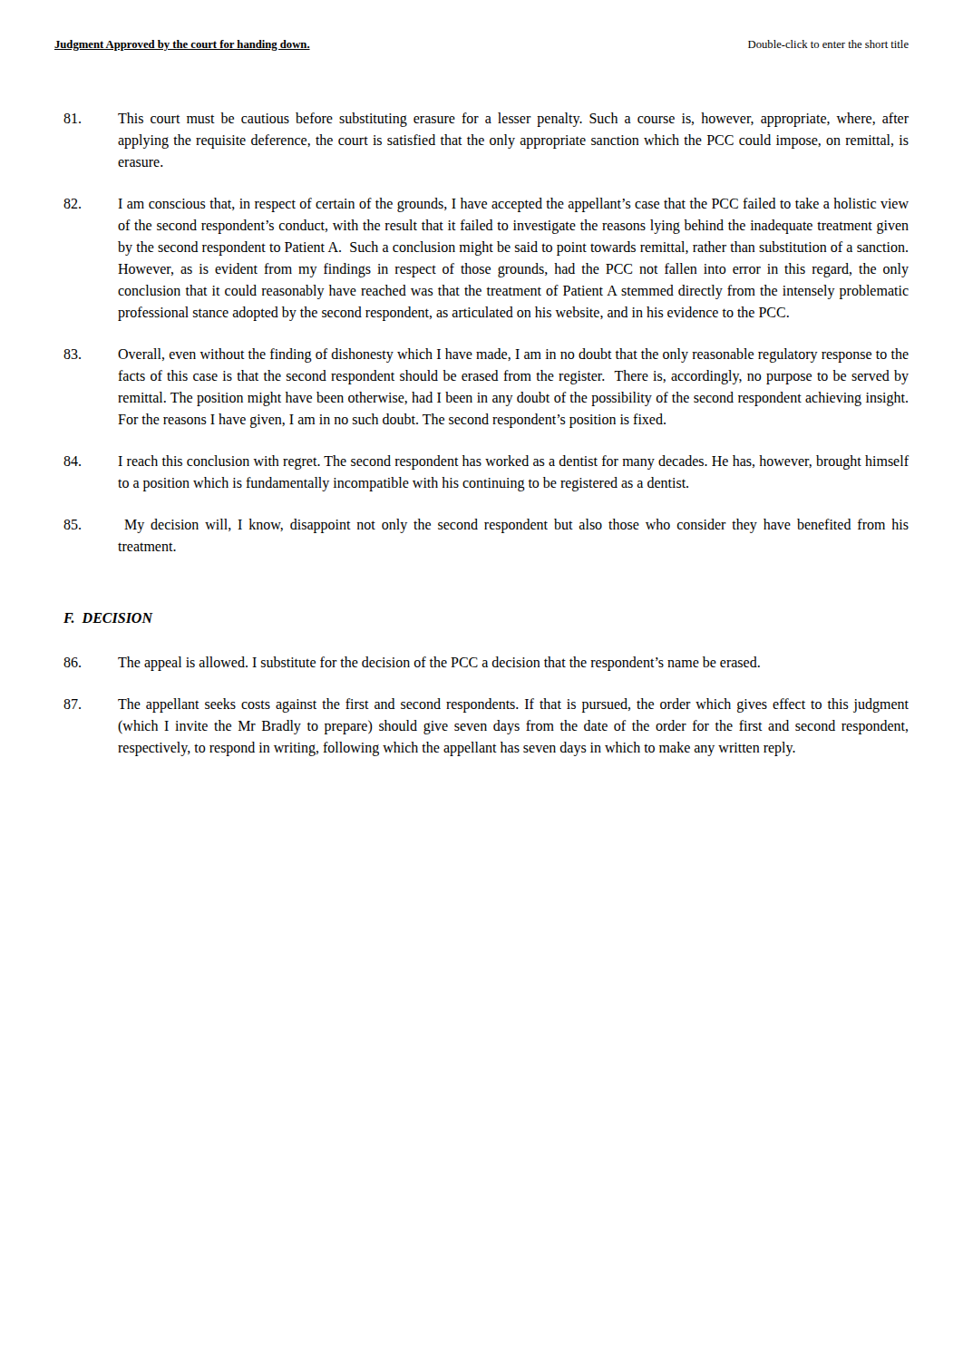Judgment Approved by the court for handing down. Double-click to enter the short title
This court must be cautious before substituting erasure for a lesser penalty. Such a course is, however, appropriate, where, after applying the requisite deference, the court is satisfied that the only appropriate sanction which the PCC could impose, on remittal, is erasure.
I am conscious that, in respect of certain of the grounds, I have accepted the appellant’s case that the PCC failed to take a holistic view of the second respondent’s conduct, with the result that it failed to investigate the reasons lying behind the inadequate treatment given by the second respondent to Patient A. Such a conclusion might be said to point towards remittal, rather than substitution of a sanction. However, as is evident from my findings in respect of those grounds, had the PCC not fallen into error in this regard, the only conclusion that it could reasonably have reached was that the treatment of Patient A stemmed directly from the intensely problematic professional stance adopted by the second respondent, as articulated on his website, and in his evidence to the PCC.
Overall, even without the finding of dishonesty which I have made, I am in no doubt that the only reasonable regulatory response to the facts of this case is that the second respondent should be erased from the register. There is, accordingly, no purpose to be served by remittal. The position might have been otherwise, had I been in any doubt of the possibility of the second respondent achieving insight. For the reasons I have given, I am in no such doubt. The second respondent’s position is fixed.
I reach this conclusion with regret. The second respondent has worked as a dentist for many decades. He has, however, brought himself to a position which is fundamentally incompatible with his continuing to be registered as a dentist.
My decision will, I know, disappoint not only the second respondent but also those who consider they have benefited from his treatment.
F. DECISION
The appeal is allowed. I substitute for the decision of the PCC a decision that the respondent’s name be erased.
The appellant seeks costs against the first and second respondents. If that is pursued, the order which gives effect to this judgment (which I invite the Mr Bradly to prepare) should give seven days from the date of the order for the first and second respondent, respectively, to respond in writing, following which the appellant has seven days in which to make any written reply.